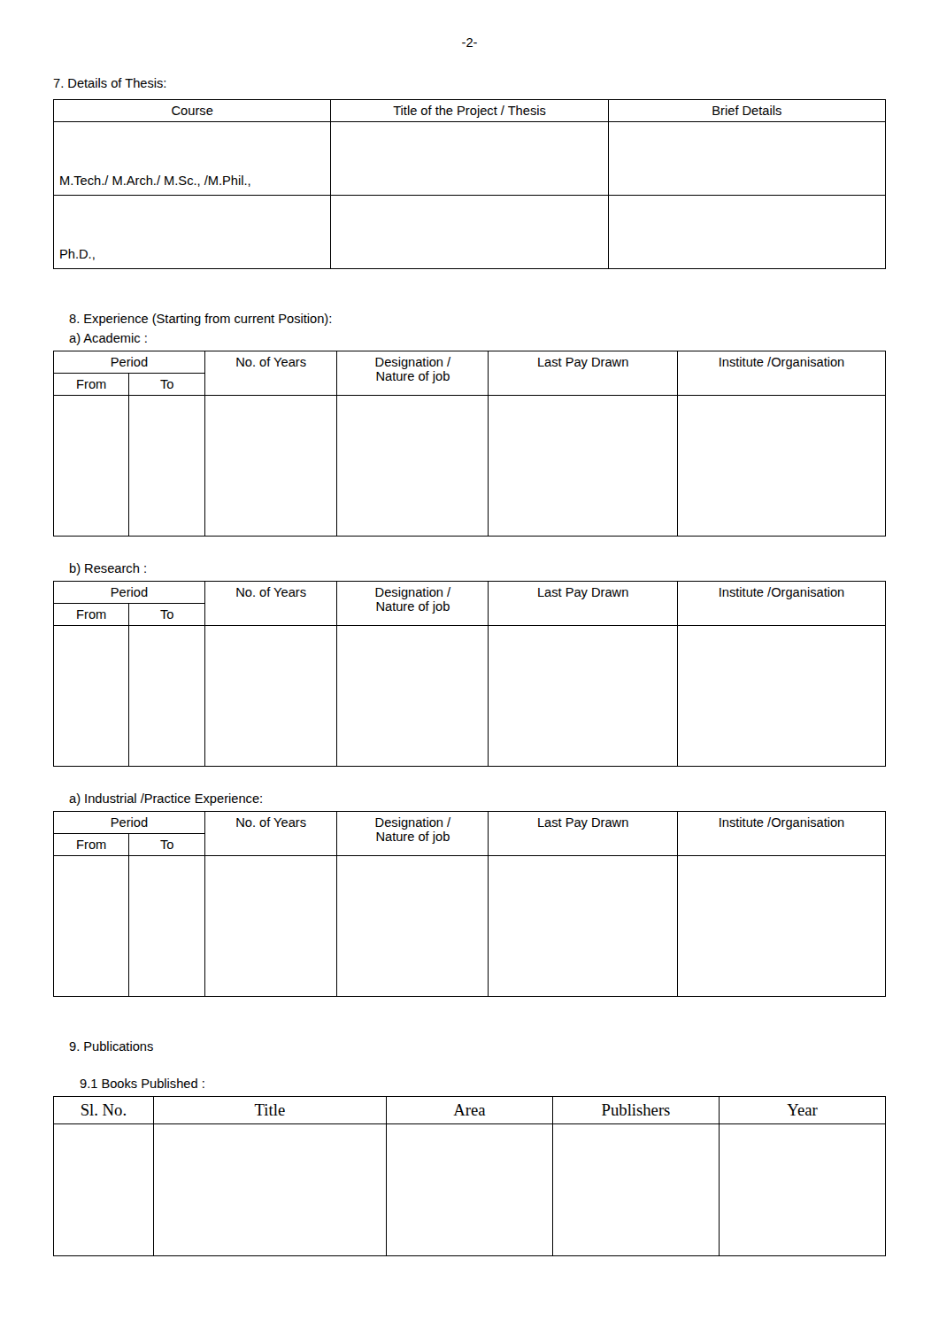-2-
7. Details of Thesis:
| Course | Title of the Project / Thesis | Brief Details |
| --- | --- | --- |
| M.Tech./ M.Arch./ M.Sc., /M.Phil., | | |
| Ph.D., | | |
8. Experience (Starting from current Position):
a) Academic :
| Period | No. of Years | Designation / Nature of job | Last Pay Drawn | Institute /Organisation |
| --- | --- | --- | --- | --- |
| From | To |
b) Research :
| Period | No. of Years | Designation / Nature of job | Last Pay Drawn | Institute /Organisation |
| --- | --- | --- | --- | --- |
| From | To |
a) Industrial /Practice Experience:
| Period | No. of Years | Designation / Nature of job | Last Pay Drawn | Institute /Organisation |
| --- | --- | --- | --- | --- |
| From | To |
9. Publications
9.1 Books Published :
| Sl. No. | Title | Area | Publishers | Year |
| --- | --- | --- | --- | --- |